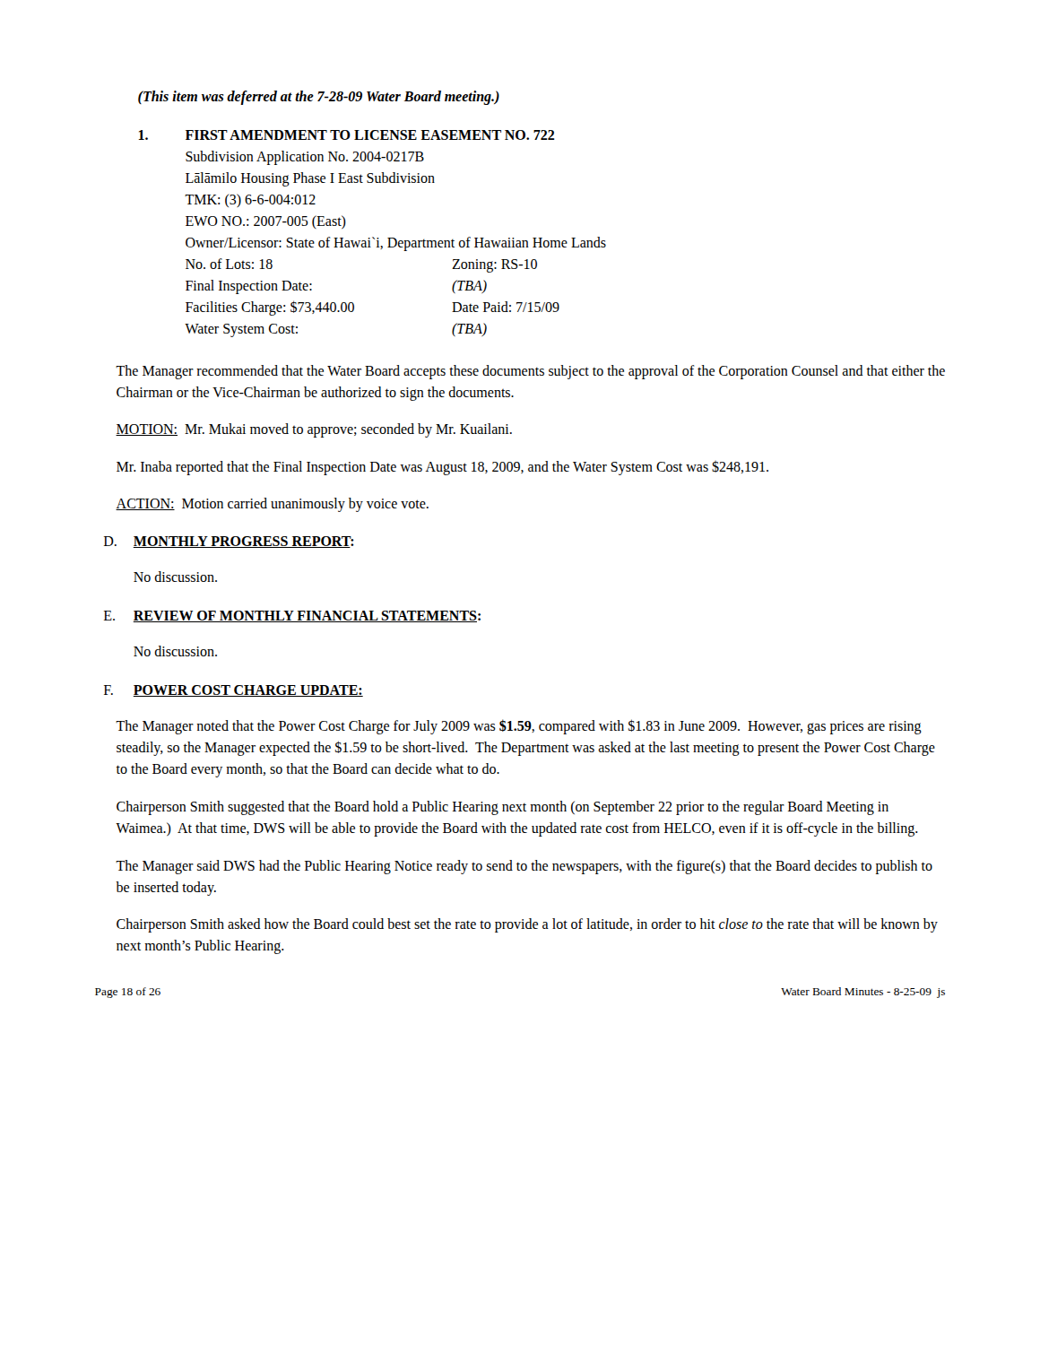(This item was deferred at the 7-28-09 Water Board meeting.)
1. First Amendment to License Easement No. 722
Subdivision Application No. 2004-0217B Lālāmilo Housing Phase I East Subdivision TMK: (3) 6-6-004:012 EWO NO.: 2007-005 (East) Owner/Licensor: State of Hawai`i, Department of Hawaiian Home Lands
No. of Lots: 18 Zoning: RS-10
Final Inspection Date:(TBA)
Facilities Charge: $73,440.00 Date Paid: 7/15/09
Water System Cost:(TBA)
The Manager recommended that the Water Board accepts these documents subject to the approval of the Corporation Counsel and that either the Chairman or the Vice-Chairman be authorized to sign the documents.
MOTION: Mr. Mukai moved to approve; seconded by Mr. Kuailani.
Mr. Inaba reported that the Final Inspection Date was August 18, 2009, and the Water System Cost was $248,191.
ACTION: Motion carried unanimously by voice vote.
D. MONTHLY PROGRESS REPORT:
No discussion.
E. REVIEW OF MONTHLY FINANCIAL STATEMENTS:
No discussion.
F. POWER COST CHARGE UPDATE:
The Manager noted that the Power Cost Charge for July 2009 was $1.59, compared with $1.83 in June 2009. However, gas prices are rising steadily, so the Manager expected the $1.59 to be short-lived. The Department was asked at the last meeting to present the Power Cost Charge to the Board every month, so that the Board can decide what to do.
Chairperson Smith suggested that the Board hold a Public Hearing next month (on September 22 prior to the regular Board Meeting in Waimea.) At that time, DWS will be able to provide the Board with the updated rate cost from HELCO, even if it is off-cycle in the billing.
The Manager said DWS had the Public Hearing Notice ready to send to the newspapers, with the figure(s) that the Board decides to publish to be inserted today.
Chairperson Smith asked how the Board could best set the rate to provide a lot of latitude, in order to hit close to the rate that will be known by next month’s Public Hearing.
Page 18 of 26 Water Board Minutes - 8-25-09 js